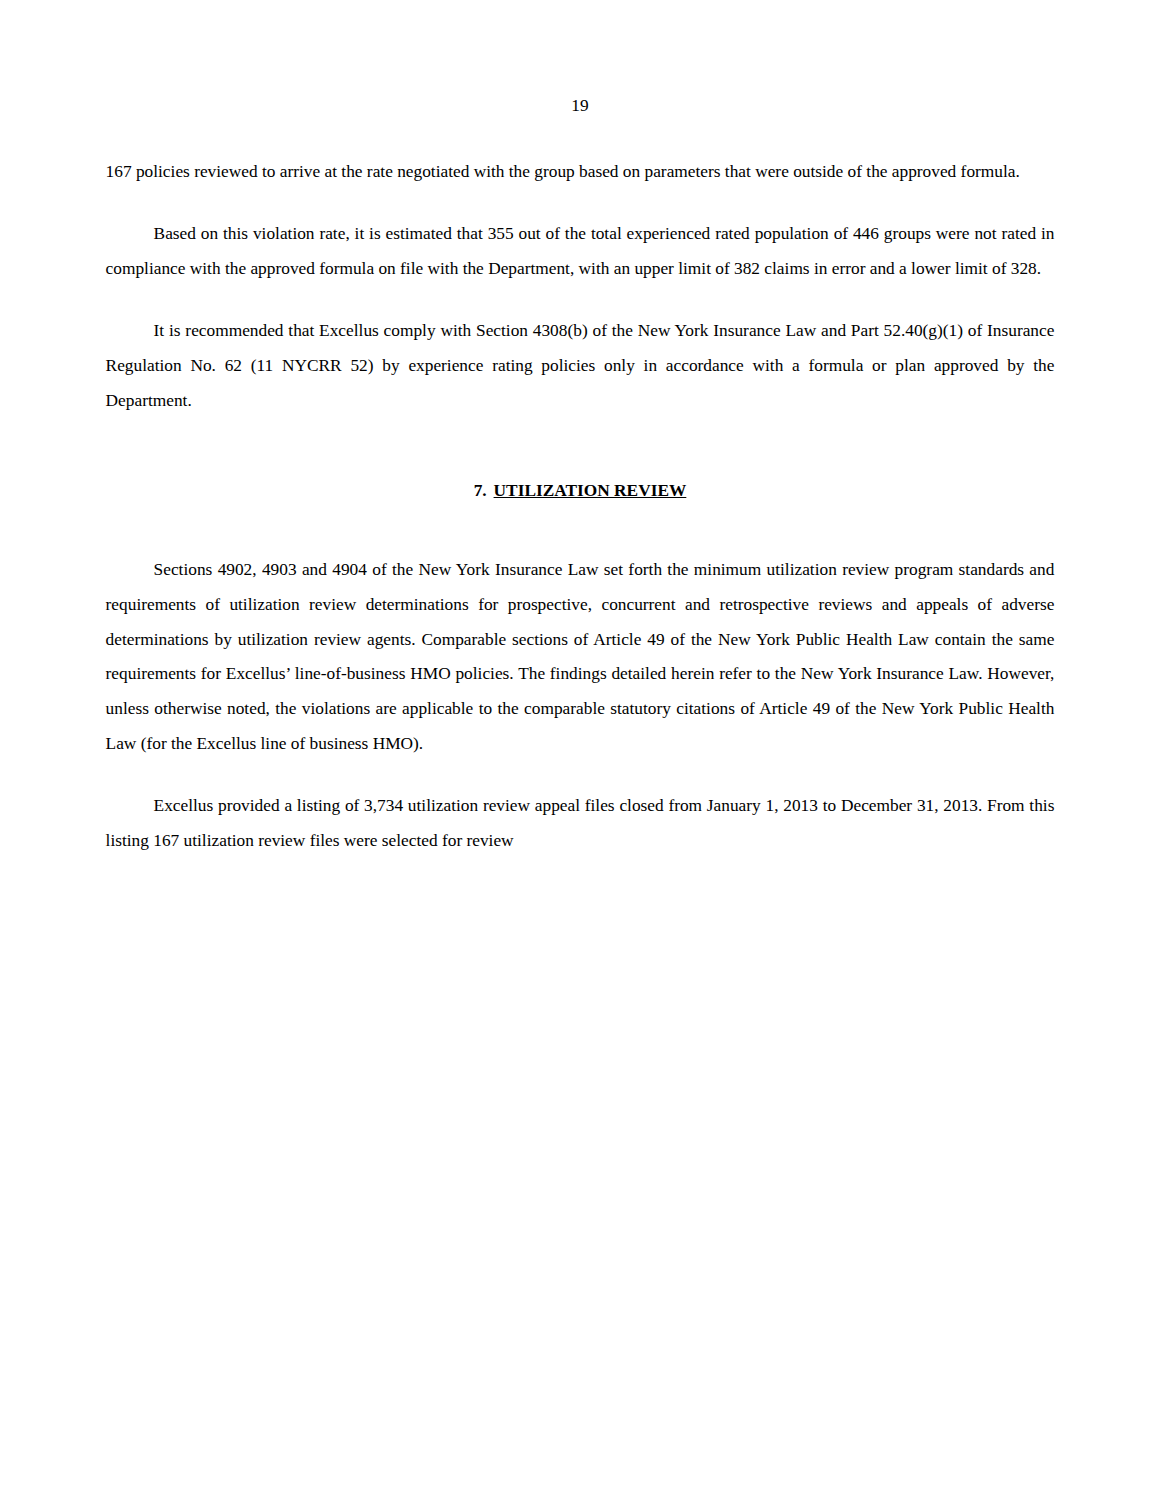19
167 policies reviewed to arrive at the rate negotiated with the group based on parameters that were outside of the approved formula.
Based on this violation rate, it is estimated that 355 out of the total experienced rated population of 446 groups were not rated in compliance with the approved formula on file with the Department, with an upper limit of 382 claims in error and a lower limit of 328.
It is recommended that Excellus comply with Section 4308(b) of the New York Insurance Law and Part 52.40(g)(1) of Insurance Regulation No. 62 (11 NYCRR 52) by experience rating policies only in accordance with a formula or plan approved by the Department.
7. UTILIZATION REVIEW
Sections 4902, 4903 and 4904 of the New York Insurance Law set forth the minimum utilization review program standards and requirements of utilization review determinations for prospective, concurrent and retrospective reviews and appeals of adverse determinations by utilization review agents. Comparable sections of Article 49 of the New York Public Health Law contain the same requirements for Excellus’ line-of-business HMO policies. The findings detailed herein refer to the New York Insurance Law. However, unless otherwise noted, the violations are applicable to the comparable statutory citations of Article 49 of the New York Public Health Law (for the Excellus line of business HMO).
Excellus provided a listing of 3,734 utilization review appeal files closed from January 1, 2013 to December 31, 2013. From this listing 167 utilization review files were selected for review